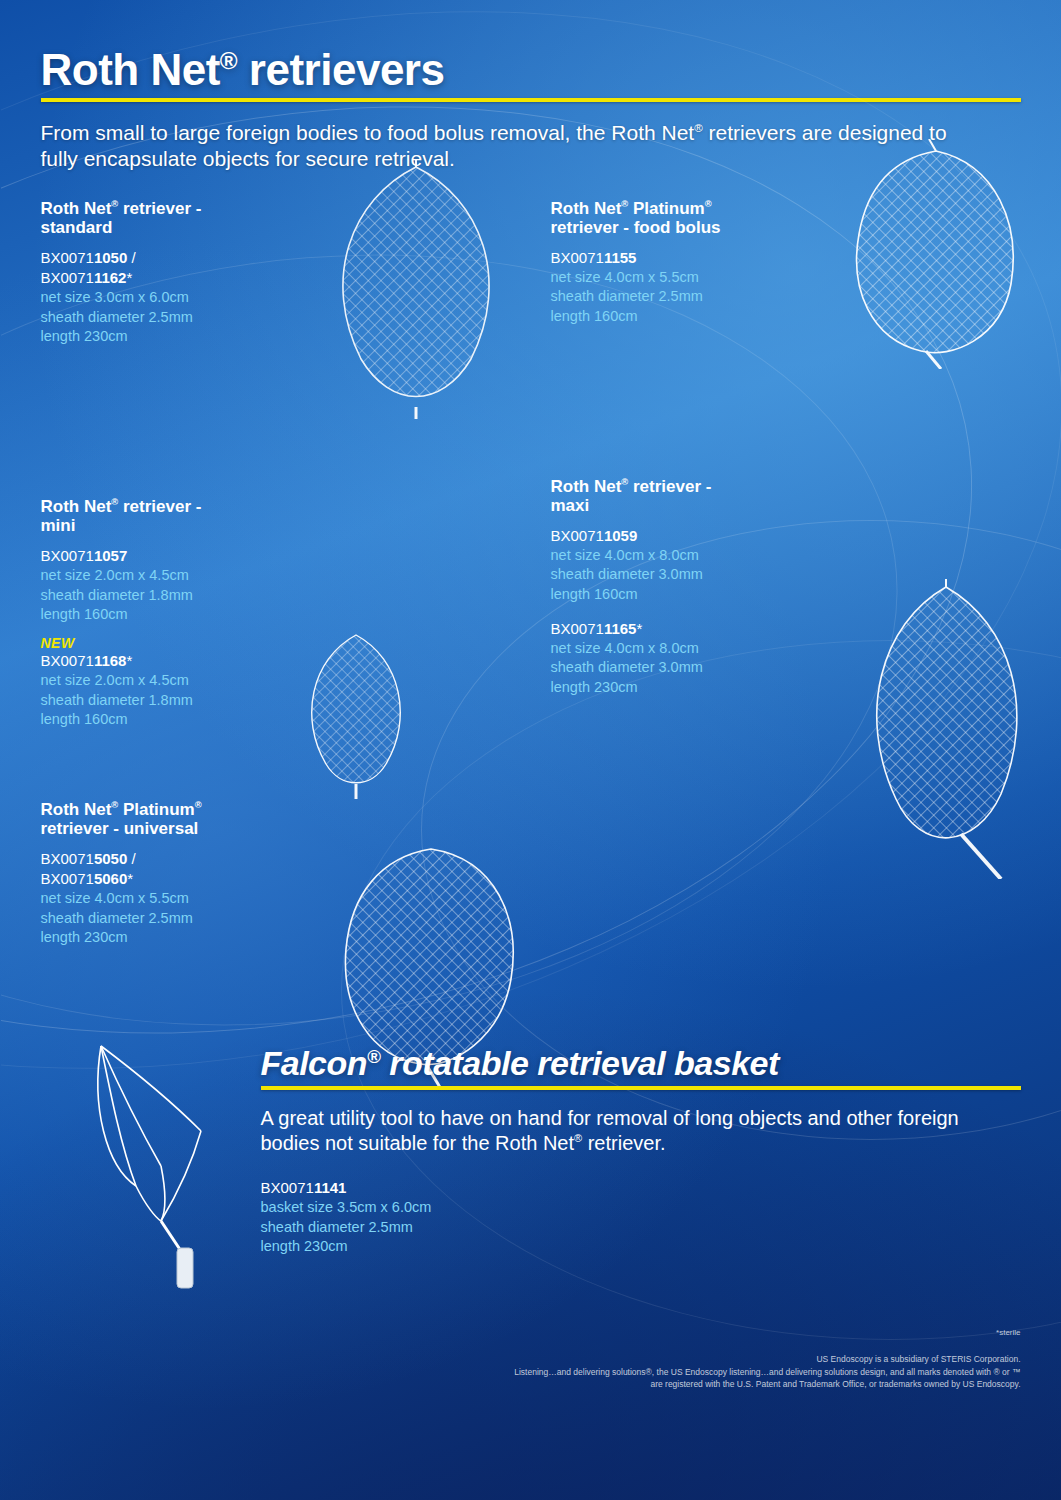Roth Net® retrievers
From small to large foreign bodies to food bolus removal, the Roth Net® retrievers are designed to fully encapsulate objects for secure retrieval.
Roth Net® retriever -
standard
BX00711050 /
BX00711162*
net size 3.0cm x 6.0cm
sheath diameter 2.5mm
length 230cm
Roth Net® retriever -
mini
BX00711057
net size 2.0cm x 4.5cm
sheath diameter 1.8mm
length 160cm
NEW
BX00711168*
net size 2.0cm x 4.5cm
sheath diameter 1.8mm
length 160cm
Roth Net® Platinum®
retriever - universal
BX00715050 /
BX00715060*
net size 4.0cm x 5.5cm
sheath diameter 2.5mm
length 230cm
Roth Net® Platinum®
retriever - food bolus
BX00711155
net size 4.0cm x 5.5cm
sheath diameter 2.5mm
length 160cm
Roth Net® retriever -
maxi
BX00711059
net size 4.0cm x 8.0cm
sheath diameter 3.0mm
length 160cm
BX00711165*
net size 4.0cm x 8.0cm
sheath diameter 3.0mm
length 230cm
Falcon® rotatable retrieval basket
A great utility tool to have on hand for removal of long objects and other foreign bodies not suitable for the Roth Net® retriever.
BX00711141
basket size 3.5cm x 6.0cm
sheath diameter 2.5mm
length 230cm
*sterile
US Endoscopy is a subsidiary of STERIS Corporation.
Listening…and delivering solutions®, the US Endoscopy listening…and delivering solutions design, and all marks denoted with ® or ™
are registered with the U.S. Patent and Trademark Office, or trademarks owned by US Endoscopy.